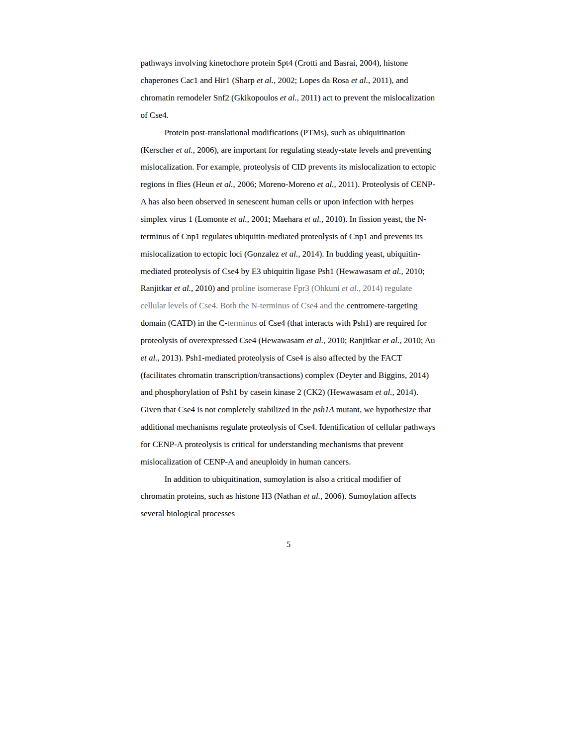pathways involving kinetochore protein Spt4 (Crotti and Basrai, 2004), histone chaperones Cac1 and Hir1 (Sharp et al., 2002; Lopes da Rosa et al., 2011), and chromatin remodeler Snf2 (Gkikopoulos et al., 2011) act to prevent the mislocalization of Cse4.
Protein post-translational modifications (PTMs), such as ubiquitination (Kerscher et al., 2006), are important for regulating steady-state levels and preventing mislocalization. For example, proteolysis of CID prevents its mislocalization to ectopic regions in flies (Heun et al., 2006; Moreno-Moreno et al., 2011). Proteolysis of CENP-A has also been observed in senescent human cells or upon infection with herpes simplex virus 1 (Lomonte et al., 2001; Maehara et al., 2010). In fission yeast, the N-terminus of Cnp1 regulates ubiquitin-mediated proteolysis of Cnp1 and prevents its mislocalization to ectopic loci (Gonzalez et al., 2014). In budding yeast, ubiquitin-mediated proteolysis of Cse4 by E3 ubiquitin ligase Psh1 (Hewawasam et al., 2010; Ranjitkar et al., 2010) and proline isomerase Fpr3 (Ohkuni et al., 2014) regulate cellular levels of Cse4. Both the N-terminus of Cse4 and the centromere-targeting domain (CATD) in the C-terminus of Cse4 (that interacts with Psh1) are required for proteolysis of overexpressed Cse4 (Hewawasam et al., 2010; Ranjitkar et al., 2010; Au et al., 2013). Psh1-mediated proteolysis of Cse4 is also affected by the FACT (facilitates chromatin transcription/transactions) complex (Deyter and Biggins, 2014) and phosphorylation of Psh1 by casein kinase 2 (CK2) (Hewawasam et al., 2014). Given that Cse4 is not completely stabilized in the psh1Δ mutant, we hypothesize that additional mechanisms regulate proteolysis of Cse4. Identification of cellular pathways for CENP-A proteolysis is critical for understanding mechanisms that prevent mislocalization of CENP-A and aneuploidy in human cancers.
In addition to ubiquitination, sumoylation is also a critical modifier of chromatin proteins, such as histone H3 (Nathan et al., 2006). Sumoylation affects several biological processes
5